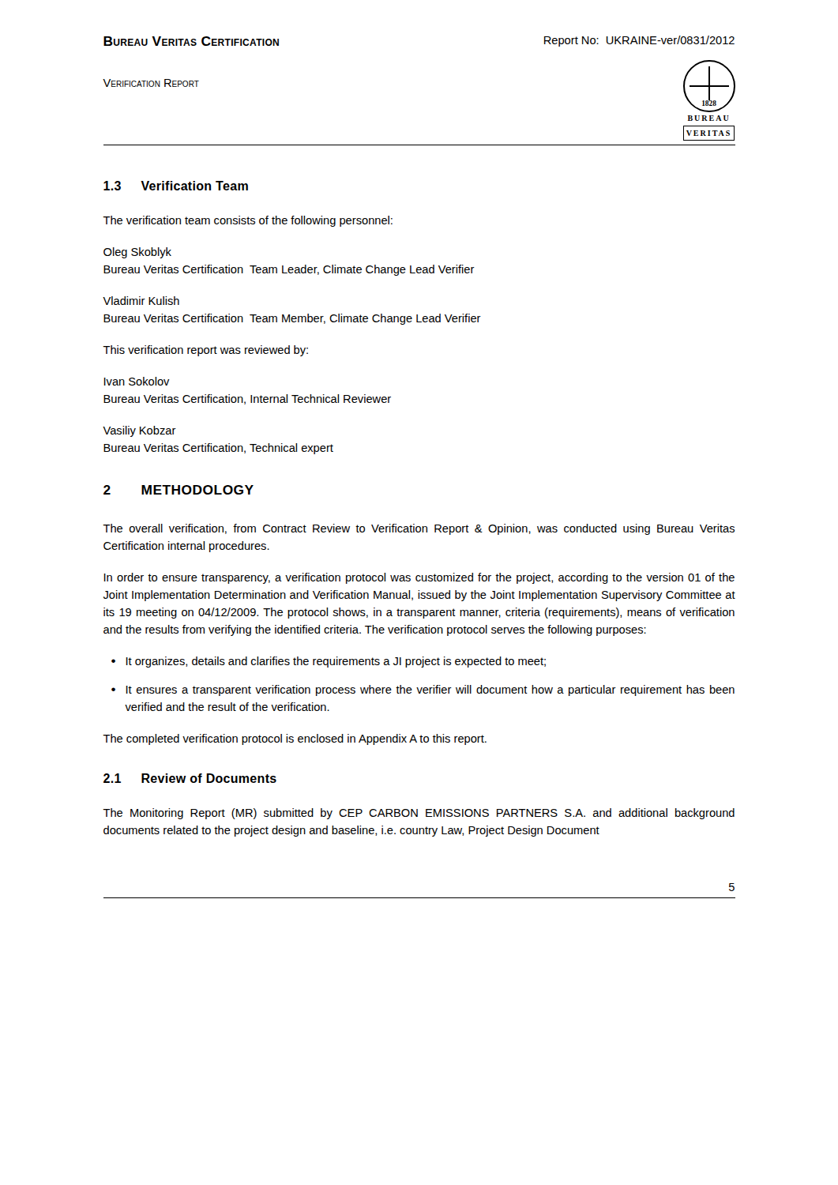Bureau Veritas Certification
Verification Report
Report No: UKRAINE-ver/0831/2012
1828
BUREAU
VERITAS
1.3 Verification Team
The verification team consists of the following personnel:
Oleg Skoblyk
Bureau Veritas Certification Team Leader, Climate Change Lead Verifier
Vladimir Kulish
Bureau Veritas Certification Team Member, Climate Change Lead Verifier
This verification report was reviewed by:
Ivan Sokolov
Bureau Veritas Certification, Internal Technical Reviewer
Vasiliy Kobzar
Bureau Veritas Certification, Technical expert
2 METHODOLOGY
The overall verification, from Contract Review to Verification Report & Opinion, was conducted using Bureau Veritas Certification internal procedures.
In order to ensure transparency, a verification protocol was customized for the project, according to the version 01 of the Joint Implementation Determination and Verification Manual, issued by the Joint Implementation Supervisory Committee at its 19 meeting on 04/12/2009. The protocol shows, in a transparent manner, criteria (requirements), means of verification and the results from verifying the identified criteria. The verification protocol serves the following purposes:
It organizes, details and clarifies the requirements a JI project is expected to meet;
It ensures a transparent verification process where the verifier will document how a particular requirement has been verified and the result of the verification.
The completed verification protocol is enclosed in Appendix A to this report.
2.1 Review of Documents
The Monitoring Report (MR) submitted by CEP CARBON EMISSIONS PARTNERS S.A. and additional background documents related to the project design and baseline, i.e. country Law, Project Design Document
5